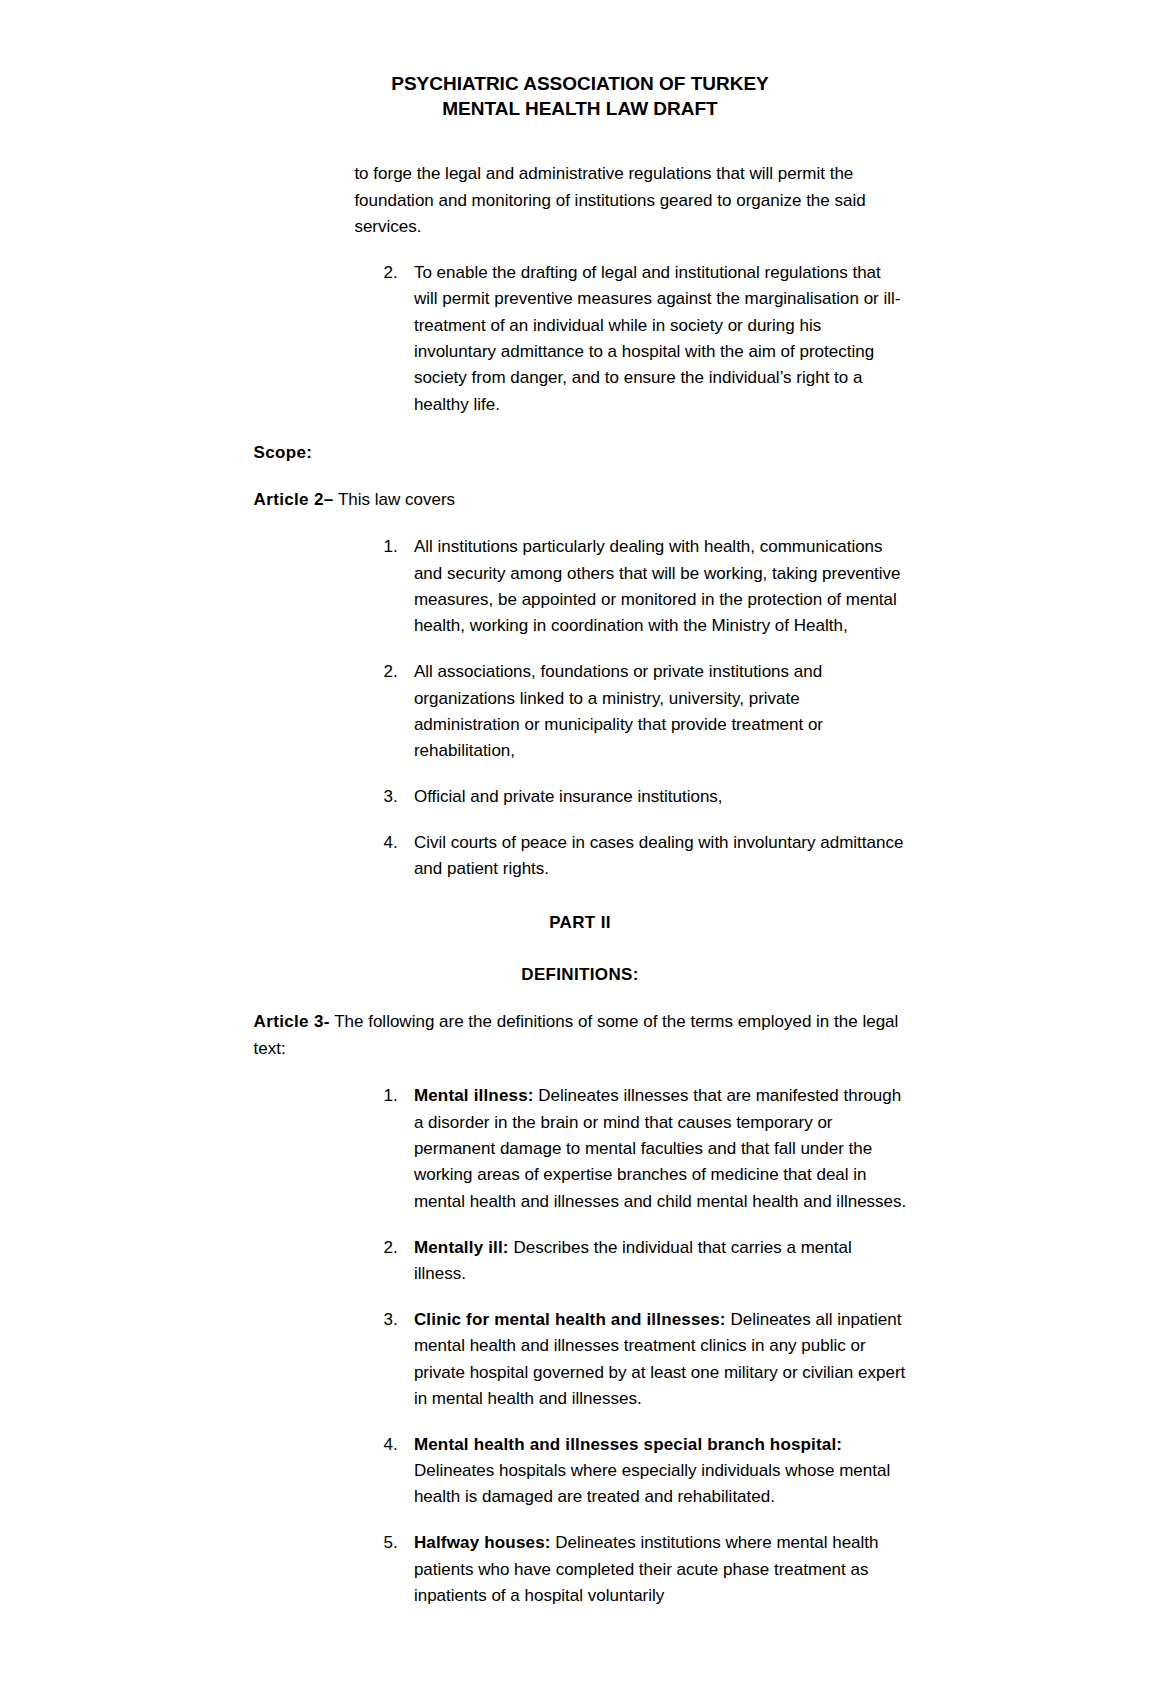PSYCHIATRIC ASSOCIATION OF TURKEY MENTAL HEALTH LAW DRAFT
to forge the legal and administrative regulations that will permit the foundation and monitoring of institutions geared to organize the said services.
To enable the drafting of legal and institutional regulations that will permit preventive measures against the marginalisation or ill-treatment of an individual while in society or during his involuntary admittance to a hospital with the aim of protecting society from danger, and to ensure the individual’s right to a healthy life.
Scope:
Article 2– This law covers
All institutions particularly dealing with health, communications and security among others that will be working, taking preventive measures, be appointed or monitored in the protection of mental health, working in coordination with the Ministry of Health,
All associations, foundations or private institutions and organizations linked to a ministry, university, private administration or municipality that provide treatment or rehabilitation,
Official and private insurance institutions,
Civil courts of peace in cases dealing with involuntary admittance and patient rights.
PART II
DEFINITIONS:
Article 3- The following are the definitions of some of the terms employed in the legal text:
Mental illness: Delineates illnesses that are manifested through a disorder in the brain or mind that causes temporary or permanent damage to mental faculties and that fall under the working areas of expertise branches of medicine that deal in mental health and illnesses and child mental health and illnesses.
Mentally ill: Describes the individual that carries a mental illness.
Clinic for mental health and illnesses: Delineates all inpatient mental health and illnesses treatment clinics in any public or private hospital governed by at least one military or civilian expert in mental health and illnesses.
Mental health and illnesses special branch hospital: Delineates hospitals where especially individuals whose mental health is damaged are treated and rehabilitated.
Halfway houses: Delineates institutions where mental health patients who have completed their acute phase treatment as inpatients of a hospital voluntarily